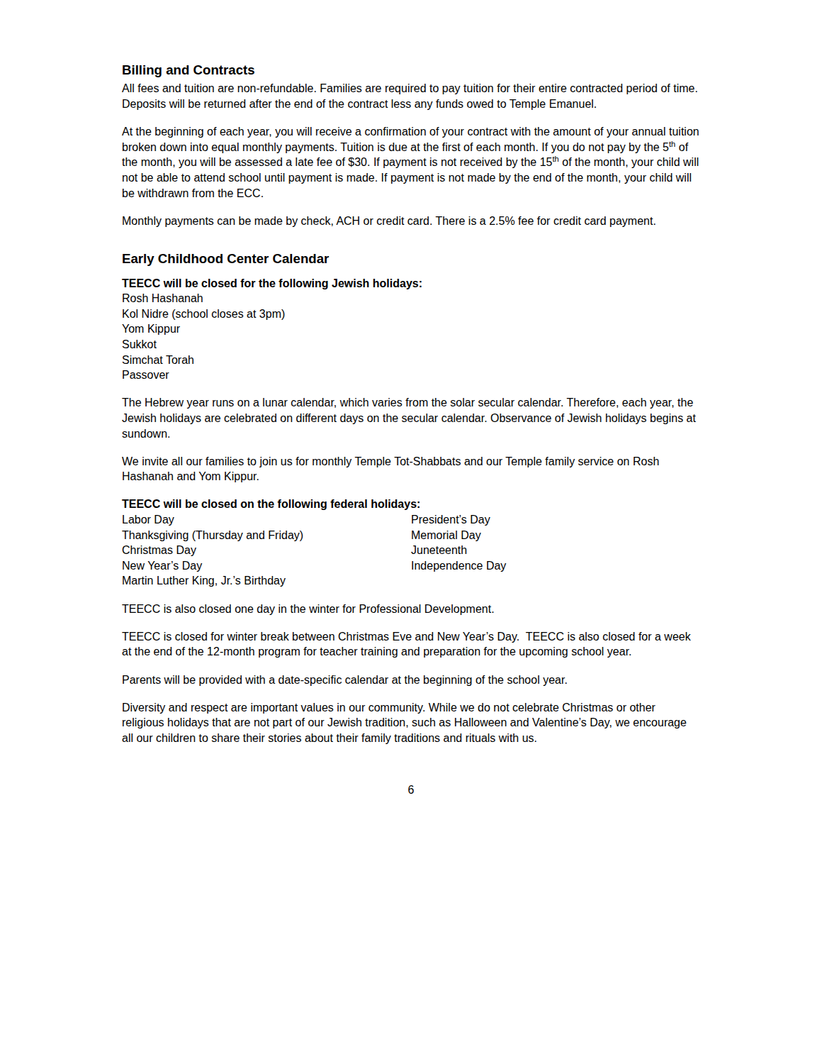Billing and Contracts
All fees and tuition are non-refundable. Families are required to pay tuition for their entire contracted period of time. Deposits will be returned after the end of the contract less any funds owed to Temple Emanuel.
At the beginning of each year, you will receive a confirmation of your contract with the amount of your annual tuition broken down into equal monthly payments. Tuition is due at the first of each month. If you do not pay by the 5th of the month, you will be assessed a late fee of $30. If payment is not received by the 15th of the month, your child will not be able to attend school until payment is made. If payment is not made by the end of the month, your child will be withdrawn from the ECC.
Monthly payments can be made by check, ACH or credit card. There is a 2.5% fee for credit card payment.
Early Childhood Center Calendar
TEECC will be closed for the following Jewish holidays:
Rosh Hashanah
Kol Nidre (school closes at 3pm)
Yom Kippur
Sukkot
Simchat Torah
Passover
The Hebrew year runs on a lunar calendar, which varies from the solar secular calendar. Therefore, each year, the Jewish holidays are celebrated on different days on the secular calendar. Observance of Jewish holidays begins at sundown.
We invite all our families to join us for monthly Temple Tot-Shabbats and our Temple family service on Rosh Hashanah and Yom Kippur.
TEECC will be closed on the following federal holidays:
| Labor Day | President’s Day |
| Thanksgiving (Thursday and Friday) | Memorial Day |
| Christmas Day | Juneteenth |
| New Year’s Day | Independence Day |
| Martin Luther King, Jr.’s Birthday | |
TEECC is also closed one day in the winter for Professional Development.
TEECC is closed for winter break between Christmas Eve and New Year’s Day. TEECC is also closed for a week at the end of the 12-month program for teacher training and preparation for the upcoming school year.
Parents will be provided with a date-specific calendar at the beginning of the school year.
Diversity and respect are important values in our community. While we do not celebrate Christmas or other religious holidays that are not part of our Jewish tradition, such as Halloween and Valentine’s Day, we encourage all our children to share their stories about their family traditions and rituals with us.
6